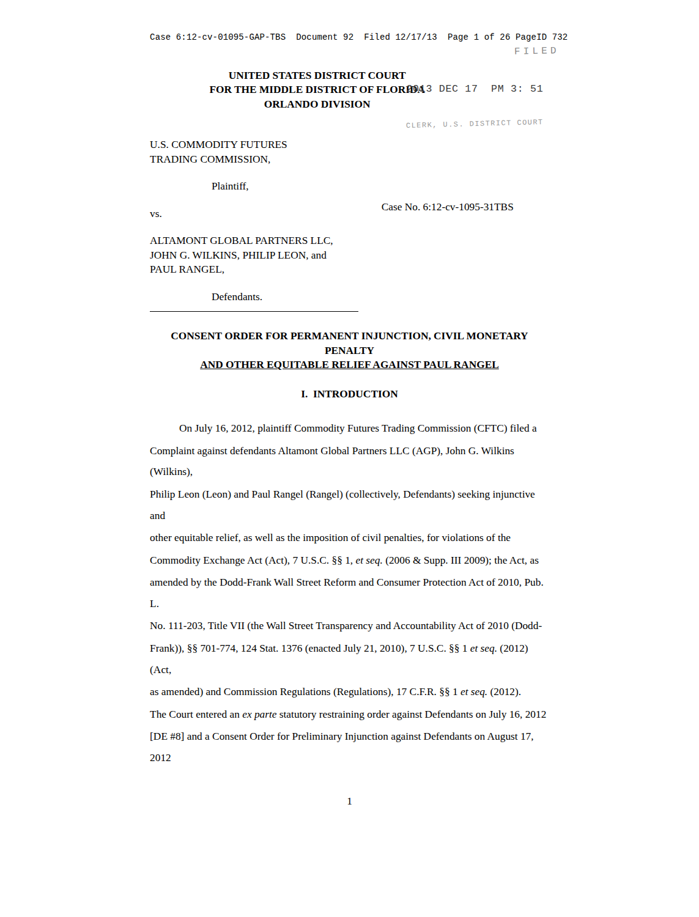Case 6:12-cv-01095-GAP-TBS Document 92 Filed 12/17/13 Page 1 of 26 PageID 732
F I L E D
2013 DEC 17 PM 3: 51
CLERK, U.S. DISTRICT COURT
UNITED STATES DISTRICT COURT
FOR THE MIDDLE DISTRICT OF FLORIDA
ORLANDO DIVISION
| U.S. COMMODITY FUTURES TRADING COMMISSION, Plaintiff, vs. ALTAMONT GLOBAL PARTNERS LLC, JOHN G. WILKINS, PHILIP LEON, and PAUL RANGEL, Defendants. | Case No. 6:12-cv-1095-31TBS |
CONSENT ORDER FOR PERMANENT INJUNCTION, CIVIL MONETARY PENALTY
AND OTHER EQUITABLE RELIEF AGAINST PAUL RANGEL
I. INTRODUCTION
On July 16, 2012, plaintiff Commodity Futures Trading Commission (CFTC) filed a
Complaint against defendants Altamont Global Partners LLC (AGP), John G. Wilkins (Wilkins),
Philip Leon (Leon) and Paul Rangel (Rangel) (collectively, Defendants) seeking injunctive and
other equitable relief, as well as the imposition of civil penalties, for violations of the
Commodity Exchange Act (Act), 7 U.S.C. §§ 1, et seq. (2006 & Supp. III 2009); the Act, as
amended by the Dodd-Frank Wall Street Reform and Consumer Protection Act of 2010, Pub. L.
No. 111-203, Title VII (the Wall Street Transparency and Accountability Act of 2010 (Dodd-
Frank)), §§ 701-774, 124 Stat. 1376 (enacted July 21, 2010), 7 U.S.C. §§ 1 et seq. (2012) (Act,
as amended) and Commission Regulations (Regulations), 17 C.F.R. §§ 1 et seq. (2012).
The Court entered an ex parte statutory restraining order against Defendants on July 16, 2012
[DE #8] and a Consent Order for Preliminary Injunction against Defendants on August 17, 2012
1